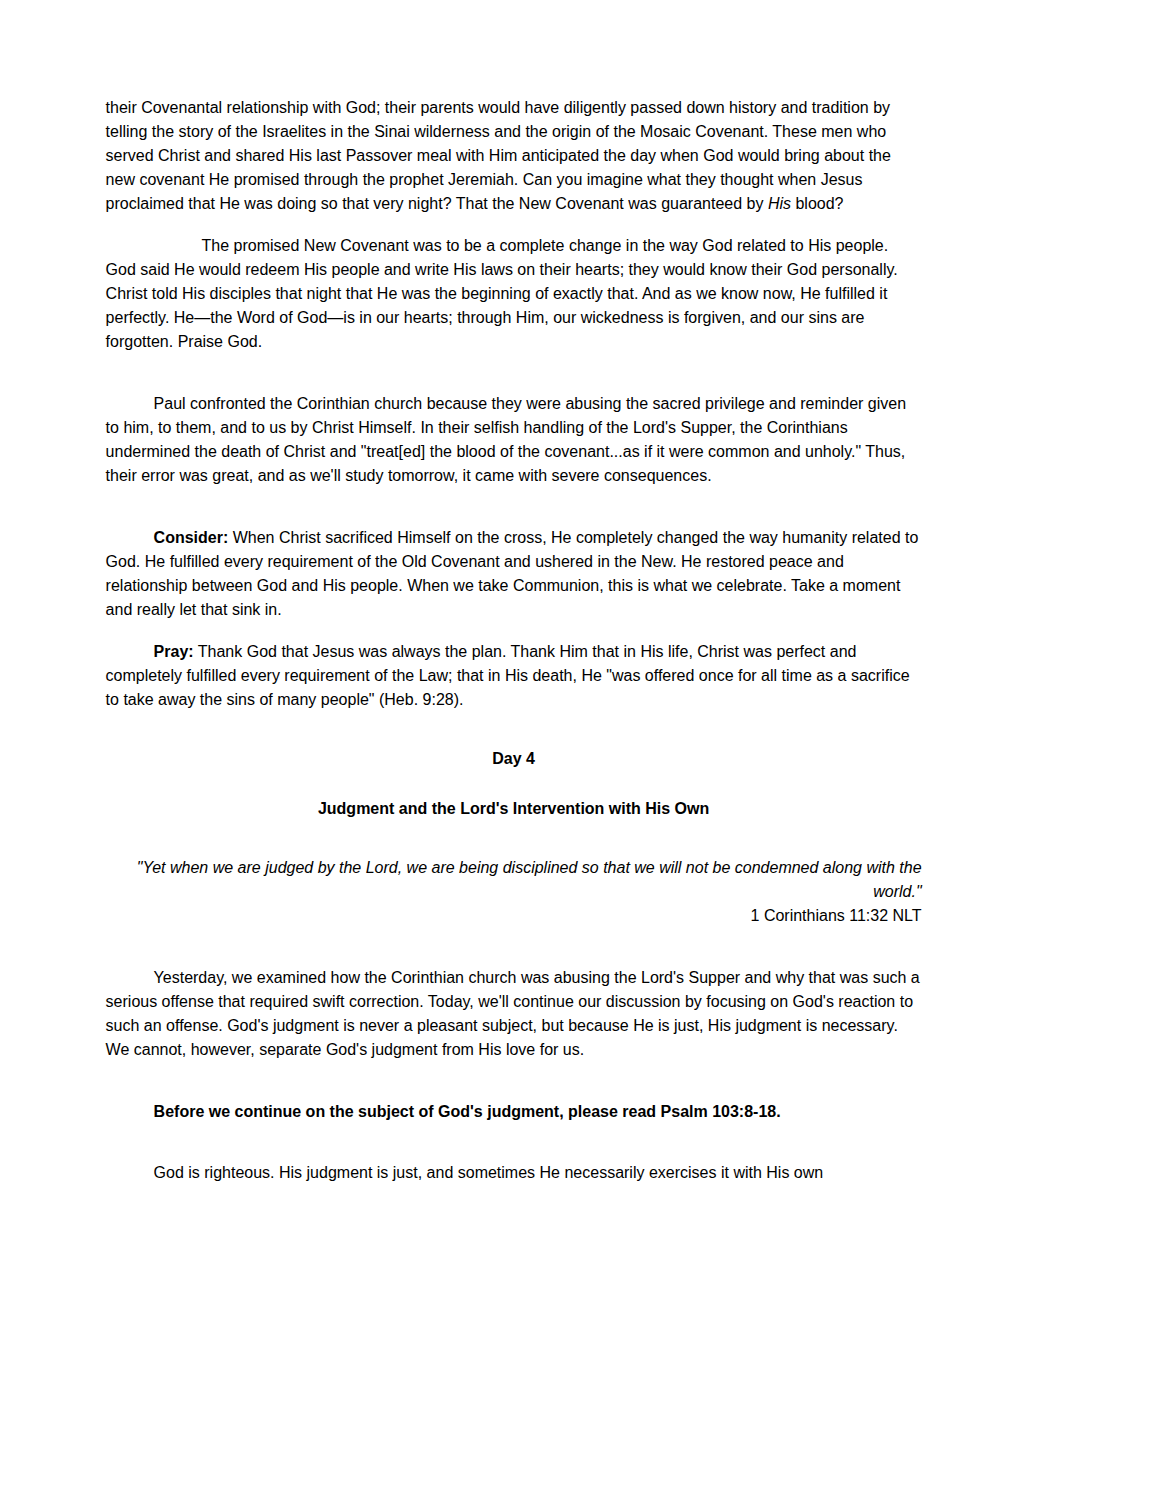their Covenantal relationship with God; their parents would have diligently passed down history and tradition by telling the story of the Israelites in the Sinai wilderness and the origin of the Mosaic Covenant. These men who served Christ and shared His last Passover meal with Him anticipated the day when God would bring about the new covenant He promised through the prophet Jeremiah. Can you imagine what they thought when Jesus proclaimed that He was doing so that very night? That the New Covenant was guaranteed by His blood?
The promised New Covenant was to be a complete change in the way God related to His people. God said He would redeem His people and write His laws on their hearts; they would know their God personally. Christ told His disciples that night that He was the beginning of exactly that. And as we know now, He fulfilled it perfectly. He—the Word of God—is in our hearts; through Him, our wickedness is forgiven, and our sins are forgotten. Praise God.
Paul confronted the Corinthian church because they were abusing the sacred privilege and reminder given to him, to them, and to us by Christ Himself. In their selfish handling of the Lord's Supper, the Corinthians undermined the death of Christ and "treat[ed] the blood of the covenant...as if it were common and unholy." Thus, their error was great, and as we'll study tomorrow, it came with severe consequences.
Consider: When Christ sacrificed Himself on the cross, He completely changed the way humanity related to God. He fulfilled every requirement of the Old Covenant and ushered in the New. He restored peace and relationship between God and His people. When we take Communion, this is what we celebrate. Take a moment and really let that sink in.
Pray: Thank God that Jesus was always the plan. Thank Him that in His life, Christ was perfect and completely fulfilled every requirement of the Law; that in His death, He "was offered once for all time as a sacrifice to take away the sins of many people" (Heb. 9:28).
Day 4
Judgment and the Lord's Intervention with His Own
"Yet when we are judged by the Lord, we are being disciplined so that we will not be condemned along with the world." 1 Corinthians 11:32 NLT
Yesterday, we examined how the Corinthian church was abusing the Lord's Supper and why that was such a serious offense that required swift correction. Today, we'll continue our discussion by focusing on God's reaction to such an offense. God's judgment is never a pleasant subject, but because He is just, His judgment is necessary. We cannot, however, separate God's judgment from His love for us.
Before we continue on the subject of God's judgment, please read Psalm 103:8-18.
God is righteous. His judgment is just, and sometimes He necessarily exercises it with His own